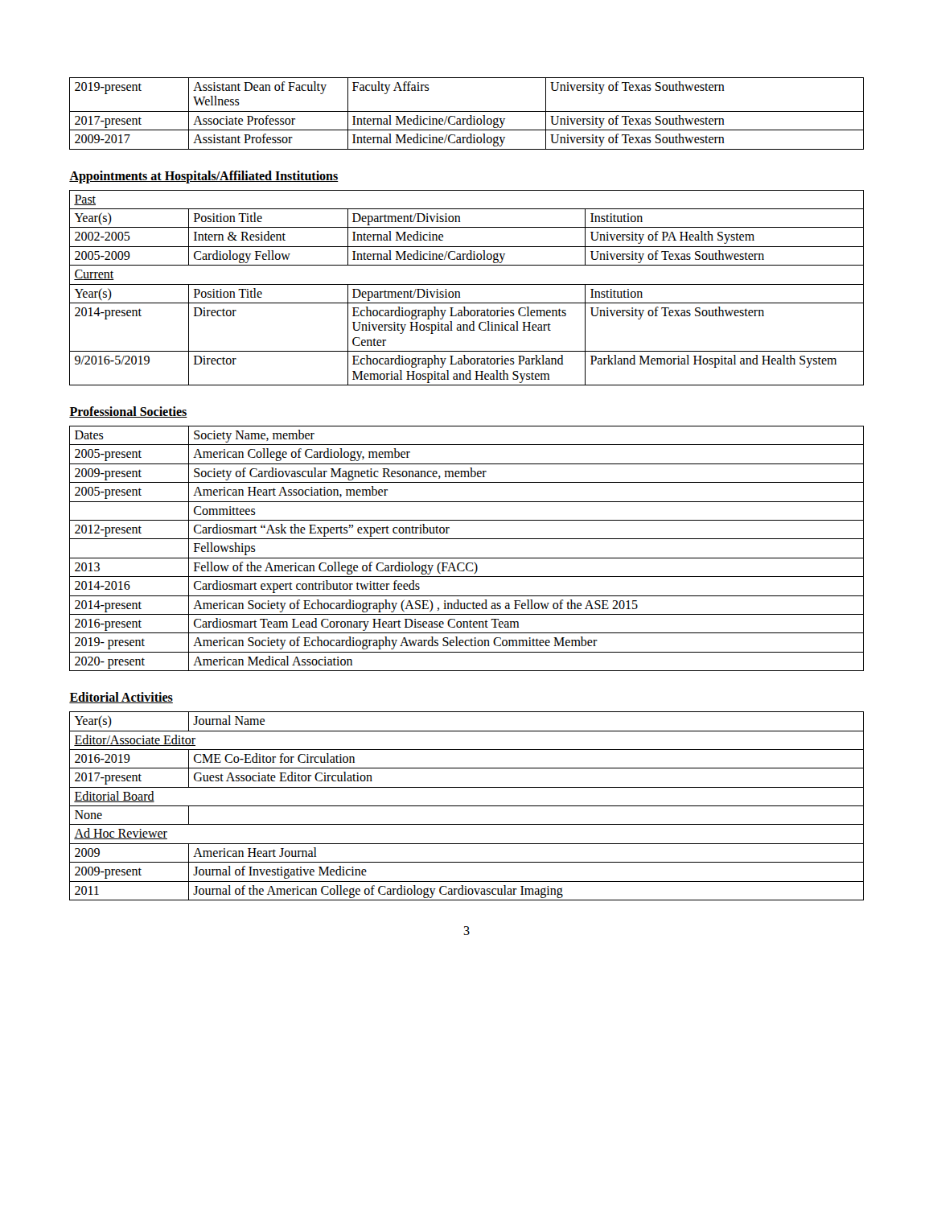| 2019-present | Assistant Dean of Faculty Wellness | Faculty Affairs | University of Texas Southwestern |
| 2017-present | Associate Professor | Internal Medicine/Cardiology | University of Texas Southwestern |
| 2009-2017 | Assistant Professor | Internal Medicine/Cardiology | University of Texas Southwestern |
Appointments at Hospitals/Affiliated Institutions
| Past |
| Year(s) | Position Title | Department/Division | Institution |
| 2002-2005 | Intern & Resident | Internal Medicine | University of PA Health System |
| 2005-2009 | Cardiology Fellow | Internal Medicine/Cardiology | University of Texas Southwestern |
| Current |
| Year(s) | Position Title | Department/Division | Institution |
| 2014-present | Director | Echocardiography Laboratories Clements University Hospital and Clinical Heart Center | University of Texas Southwestern |
| 9/2016-5/2019 | Director | Echocardiography Laboratories Parkland Memorial Hospital and Health System | Parkland Memorial Hospital and Health System |
Professional Societies
| Dates | Society Name, member |
| 2005-present | American College of Cardiology, member |
| 2009-present | Society of Cardiovascular Magnetic Resonance, member |
| 2005-present | American Heart Association, member |
| | Committees |
| 2012-present | Cardiosmart “Ask the Experts” expert contributor |
| | Fellowships |
| 2013 | Fellow of the American College of Cardiology (FACC) |
| 2014-2016 | Cardiosmart expert contributor twitter feeds |
| 2014-present | American Society of Echocardiography (ASE) , inducted as a Fellow of the ASE 2015 |
| 2016-present | Cardiosmart Team Lead Coronary Heart Disease Content Team |
| 2019- present | American Society of Echocardiography Awards Selection Committee Member |
| 2020- present | American Medical Association |
Editorial Activities
| Year(s) | Journal Name |
| Editor/Associate Editor |
| 2016-2019 | CME Co-Editor for Circulation |
| 2017-present | Guest Associate Editor Circulation |
| Editorial Board |
| None | |
| Ad Hoc Reviewer |
| 2009 | American Heart Journal |
| 2009-present | Journal of Investigative Medicine |
| 2011 | Journal of the American College of Cardiology Cardiovascular Imaging |
3